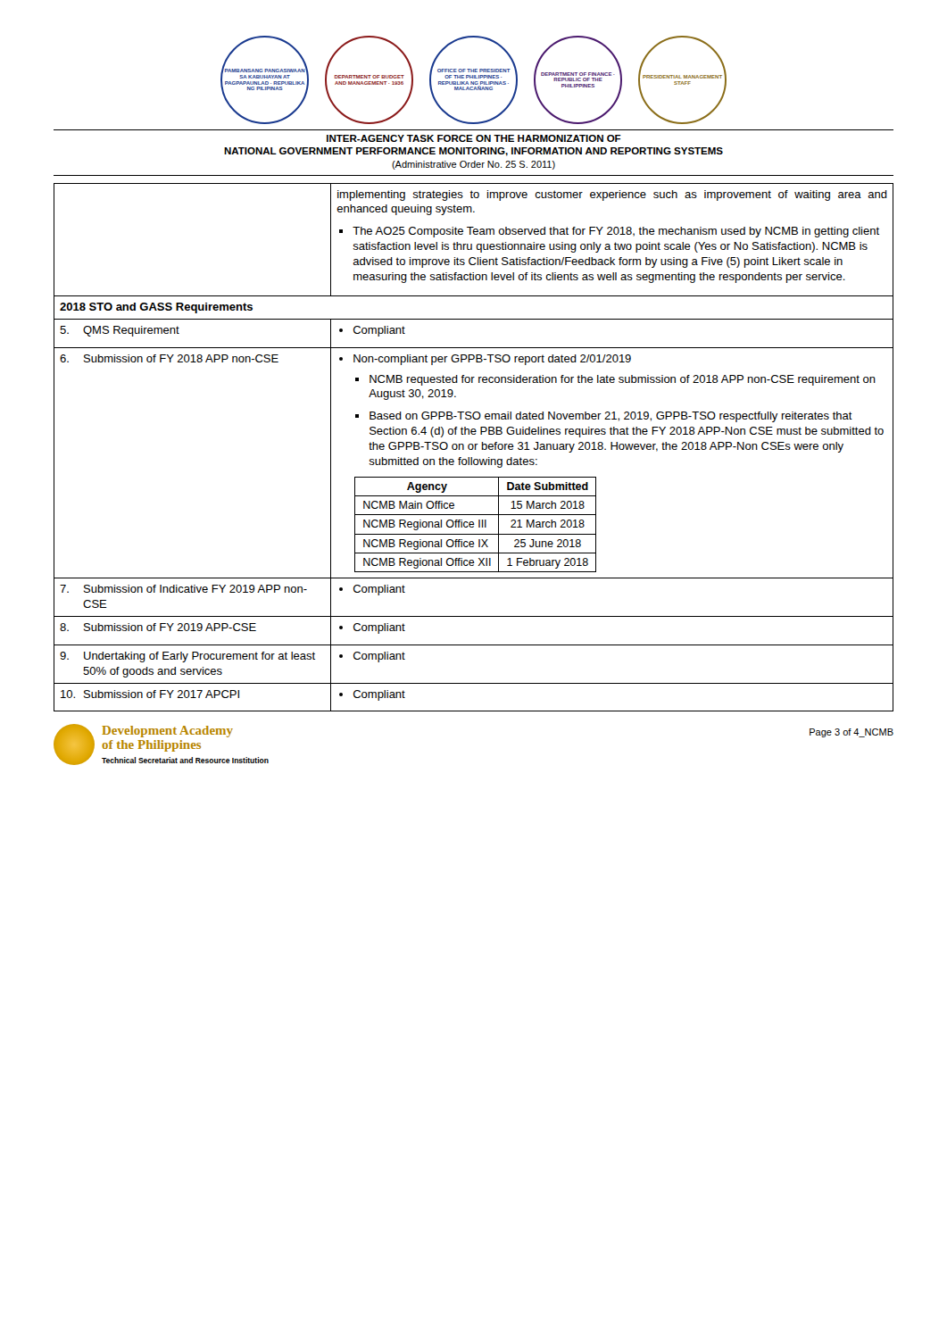PAMBANSANG PANGASIWAAN SA KABUHAYAN AT PAGPAPAUNLAD · REPUBLIKA NG PILIPINAS
DEPARTMENT OF BUDGET AND MANAGEMENT · 1936
OFFICE OF THE PRESIDENT OF THE PHILIPPINES · REPUBLIKA NG PILIPINAS · MALACAÑANG
DEPARTMENT OF FINANCE · REPUBLIC OF THE PHILIPPINES
PRESIDENTIAL MANAGEMENT STAFF
INTER-AGENCY TASK FORCE ON THE HARMONIZATION OF
NATIONAL GOVERNMENT PERFORMANCE MONITORING, INFORMATION AND REPORTING SYSTEMS
(Administrative Order No. 25 S. 2011)
| | implementing strategies to improve customer experience such as improvement of waiting area and enhanced queuing system. The AO25 Composite Team observed that for FY 2018, the mechanism used by NCMB in getting client satisfaction level is thru questionnaire using only a two point scale (Yes or No Satisfaction). NCMB is advised to improve its Client Satisfaction/Feedback form by using a Five (5) point Likert scale in measuring the satisfaction level of its clients as well as segmenting the respondents per service. |
| 2018 STO and GASS Requirements |
| 5. QMS Requirement | Compliant |
| 6. Submission of FY 2018 APP non-CSE | Non-compliant per GPPB-TSO report dated 2/01/2019 NCMB requested for reconsideration for the late submission of 2018 APP non-CSE requirement on August 30, 2019. Based on GPPB-TSO email dated November 21, 2019, GPPB-TSO respectfully reiterates that Section 6.4 (d) of the PBB Guidelines requires that the FY 2018 APP-Non CSE must be submitted to the GPPB-TSO on or before 31 January 2018. However, the 2018 APP-Non CSEs were only submitted on the following dates: / Agency / Date Submitted / / --- / --- / / NCMB Main Office / 15 March 2018 / / NCMB Regional Office III / 21 March 2018 / / NCMB Regional Office IX / 25 June 2018 / / NCMB Regional Office XII / 1 February 2018 / |
| 7. Submission of Indicative FY 2019 APP non-CSE | Compliant |
| 8. Submission of FY 2019 APP-CSE | Compliant |
| 9. Undertaking of Early Procurement for at least 50% of goods and services | Compliant |
| 10. Submission of FY 2017 APCPI | Compliant |
Development Academy
of the Philippines
Technical Secretariat and Resource Institution
Page 3 of 4_NCMB